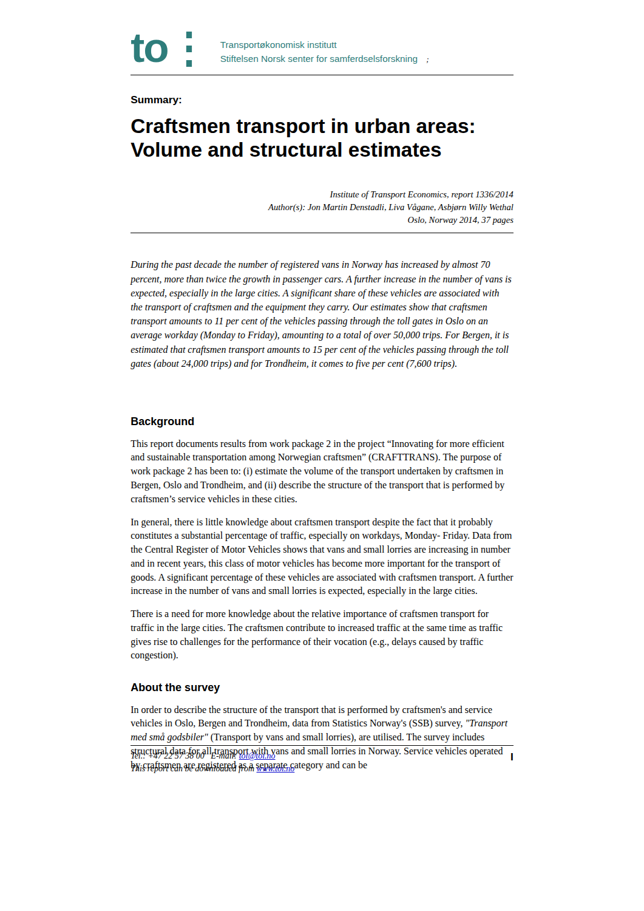to⋮ 
Transportøkonomisk institutt Stiftelsen Norsk senter for samferdselsforskning ;
Summary:
Craftsmen transport in urban areas:
Volume and structural estimates
Institute of Transport Economics, report 1336/2014
Author(s): Jon Martin Denstadli, Liva Vågane, Asbjørn Willy Wethal
Oslo, Norway 2014, 37 pages
During the past decade the number of registered vans in Norway has increased by almost 70 percent, more than twice the growth in passenger cars. A further increase in the number of vans is expected, especially in the large cities. A significant share of these vehicles are associated with the transport of craftsmen and the equipment they carry. Our estimates show that craftsmen transport amounts to 11 per cent of the vehicles passing through the toll gates in Oslo on an average workday (Monday to Friday), amounting to a total of over 50,000 trips. For Bergen, it is estimated that craftsmen transport amounts to 15 per cent of the vehicles passing through the toll gates (about 24,000 trips) and for Trondheim, it comes to five per cent (7,600 trips).
Background
This report documents results from work package 2 in the project “Innovating for more efficient and sustainable transportation among Norwegian craftsmen” (CRAFTTRANS). The purpose of work package 2 has been to: (i) estimate the volume of the transport undertaken by craftsmen in Bergen, Oslo and Trondheim, and (ii) describe the structure of the transport that is performed by craftsmen’s service vehicles in these cities.
In general, there is little knowledge about craftsmen transport despite the fact that it probably constitutes a substantial percentage of traffic, especially on workdays, Monday- Friday. Data from the Central Register of Motor Vehicles shows that vans and small lorries are increasing in number and in recent years, this class of motor vehicles has become more important for the transport of goods. A significant percentage of these vehicles are associated with craftsmen transport. A further increase in the number of vans and small lorries is expected, especially in the large cities.
There is a need for more knowledge about the relative importance of craftsmen transport for traffic in the large cities. The craftsmen contribute to increased traffic at the same time as traffic gives rise to challenges for the performance of their vocation (e.g., delays caused by traffic congestion).
About the survey
In order to describe the structure of the transport that is performed by craftsmen's and service vehicles in Oslo, Bergen and Trondheim, data from Statistics Norway's (SSB) survey, "Transport med små godsbiler" (Transport by vans and small lorries), are utilised. The survey includes structural data for all transport with vans and small lorries in Norway. Service vehicles operated by craftsmen are registered as a separate category and can be
Tel.: +47 22 57 38 00 E-mail: toi@toi.no
This report can be downloaded from www.toi.no
I